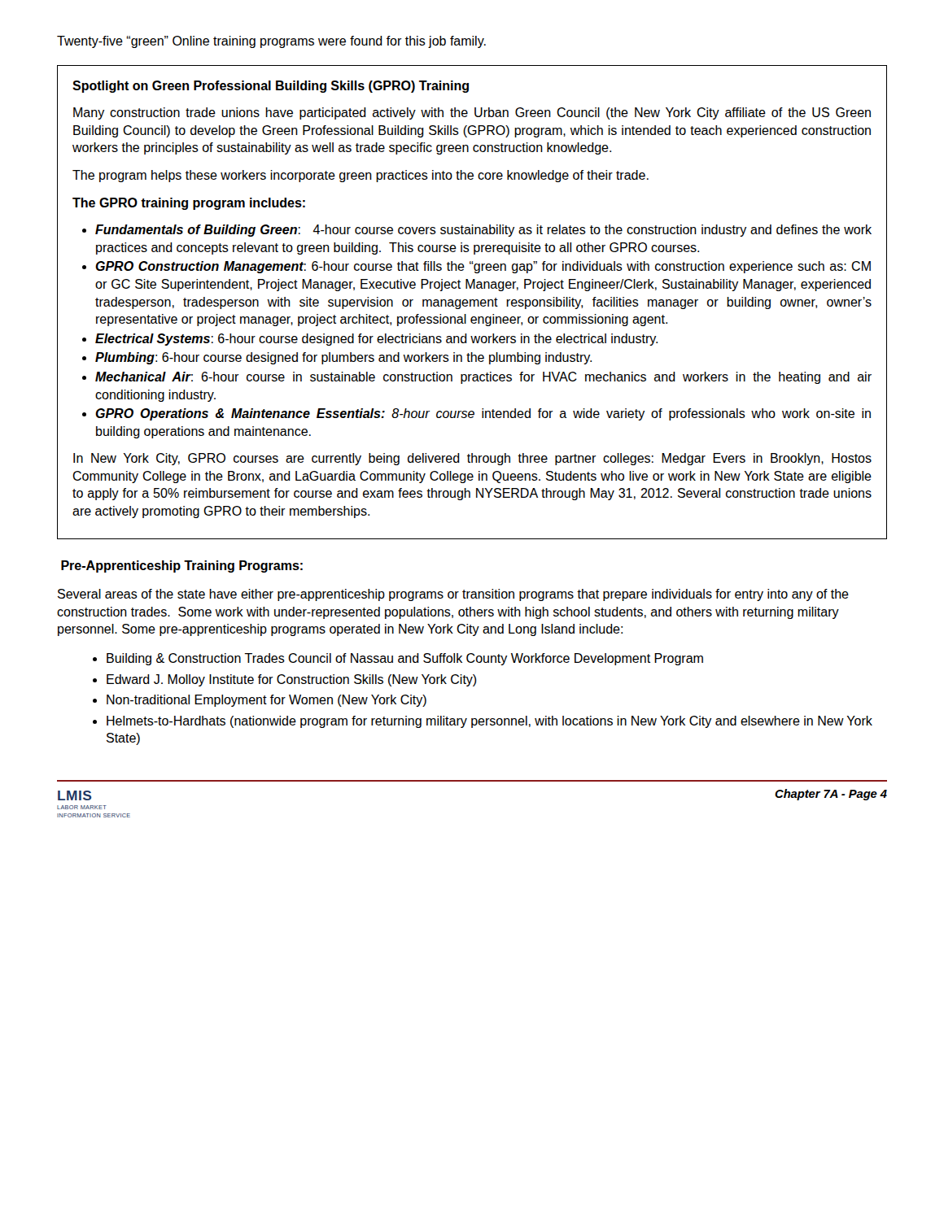Twenty-five “green” Online training programs were found for this job family.
Spotlight on Green Professional Building Skills (GPRO) Training
Many construction trade unions have participated actively with the Urban Green Council (the New York City affiliate of the US Green Building Council) to develop the Green Professional Building Skills (GPRO) program, which is intended to teach experienced construction workers the principles of sustainability as well as trade specific green construction knowledge.
The program helps these workers incorporate green practices into the core knowledge of their trade.
The GPRO training program includes:
Fundamentals of Building Green: 4-hour course covers sustainability as it relates to the construction industry and defines the work practices and concepts relevant to green building. This course is prerequisite to all other GPRO courses.
GPRO Construction Management: 6-hour course that fills the “green gap” for individuals with construction experience such as: CM or GC Site Superintendent, Project Manager, Executive Project Manager, Project Engineer/Clerk, Sustainability Manager, experienced tradesperson, tradesperson with site supervision or management responsibility, facilities manager or building owner, owner’s representative or project manager, project architect, professional engineer, or commissioning agent.
Electrical Systems: 6-hour course designed for electricians and workers in the electrical industry.
Plumbing: 6-hour course designed for plumbers and workers in the plumbing industry.
Mechanical Air: 6-hour course in sustainable construction practices for HVAC mechanics and workers in the heating and air conditioning industry.
GPRO Operations & Maintenance Essentials: 8-hour course intended for a wide variety of professionals who work on-site in building operations and maintenance.
In New York City, GPRO courses are currently being delivered through three partner colleges: Medgar Evers in Brooklyn, Hostos Community College in the Bronx, and LaGuardia Community College in Queens. Students who live or work in New York State are eligible to apply for a 50% reimbursement for course and exam fees through NYSERDA through May 31, 2012. Several construction trade unions are actively promoting GPRO to their memberships.
Pre-Apprenticeship Training Programs:
Several areas of the state have either pre-apprenticeship programs or transition programs that prepare individuals for entry into any of the construction trades. Some work with under-represented populations, others with high school students, and others with returning military personnel. Some pre-apprenticeship programs operated in New York City and Long Island include:
Building & Construction Trades Council of Nassau and Suffolk County Workforce Development Program
Edward J. Molloy Institute for Construction Skills (New York City)
Non-traditional Employment for Women (New York City)
Helmets-to-Hardhats (nationwide program for returning military personnel, with locations in New York City and elsewhere in New York State)
LMIS LABOR MARKET
INFORMATION SERVICE
Chapter 7A - Page 4